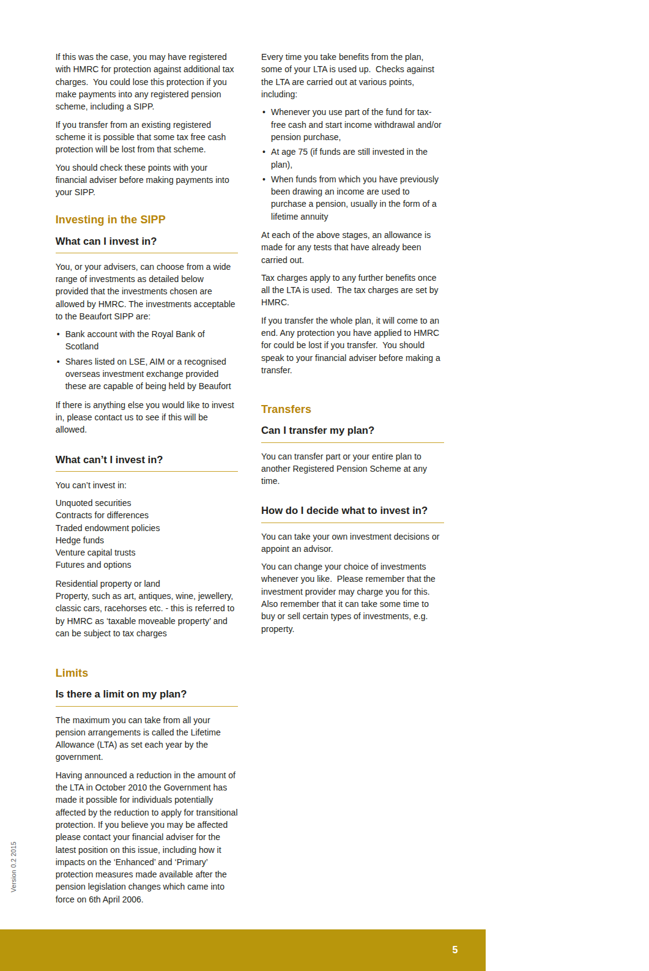Version 0.2 2015
If this was the case, you may have registered with HMRC for protection against additional tax charges. You could lose this protection if you make payments into any registered pension scheme, including a SIPP.
If you transfer from an existing registered scheme it is possible that some tax free cash protection will be lost from that scheme.
You should check these points with your financial adviser before making payments into your SIPP.
Investing in the SIPP
What can I invest in?
You, or your advisers, can choose from a wide range of investments as detailed below provided that the investments chosen are allowed by HMRC. The investments acceptable to the Beaufort SIPP are:
Bank account with the Royal Bank of Scotland
Shares listed on LSE, AIM or a recognised overseas investment exchange provided these are capable of being held by Beaufort
If there is anything else you would like to invest in, please contact us to see if this will be allowed.
What can’t I invest in?
You can’t invest in:
Unquoted securities
Contracts for differences
Traded endowment policies
Hedge funds
Venture capital trusts
Futures and options
Residential property or land
Property, such as art, antiques, wine, jewellery, classic cars, racehorses etc. - this is referred to by HMRC as ‘taxable moveable property’ and can be subject to tax charges
Limits
Is there a limit on my plan?
The maximum you can take from all your pension arrangements is called the Lifetime Allowance (LTA) as set each year by the government.
Having announced a reduction in the amount of the LTA in October 2010 the Government has made it possible for individuals potentially affected by the reduction to apply for transitional protection. If you believe you may be affected please contact your financial adviser for the latest position on this issue, including how it impacts on the ‘Enhanced’ and ‘Primary’ protection measures made available after the pension legislation changes which came into force on 6th April 2006.
Every time you take benefits from the plan, some of your LTA is used up. Checks against the LTA are carried out at various points, including:
Whenever you use part of the fund for tax-free cash and start income withdrawal and/or pension purchase,
At age 75 (if funds are still invested in the plan),
When funds from which you have previously been drawing an income are used to purchase a pension, usually in the form of a lifetime annuity
At each of the above stages, an allowance is made for any tests that have already been carried out.
Tax charges apply to any further benefits once all the LTA is used. The tax charges are set by HMRC.
If you transfer the whole plan, it will come to an end. Any protection you have applied to HMRC for could be lost if you transfer. You should speak to your financial adviser before making a transfer.
Transfers
Can I transfer my plan?
You can transfer part or your entire plan to another Registered Pension Scheme at any time.
How do I decide what to invest in?
You can take your own investment decisions or appoint an advisor.
You can change your choice of investments whenever you like. Please remember that the investment provider may charge you for this. Also remember that it can take some time to buy or sell certain types of investments, e.g. property.
5